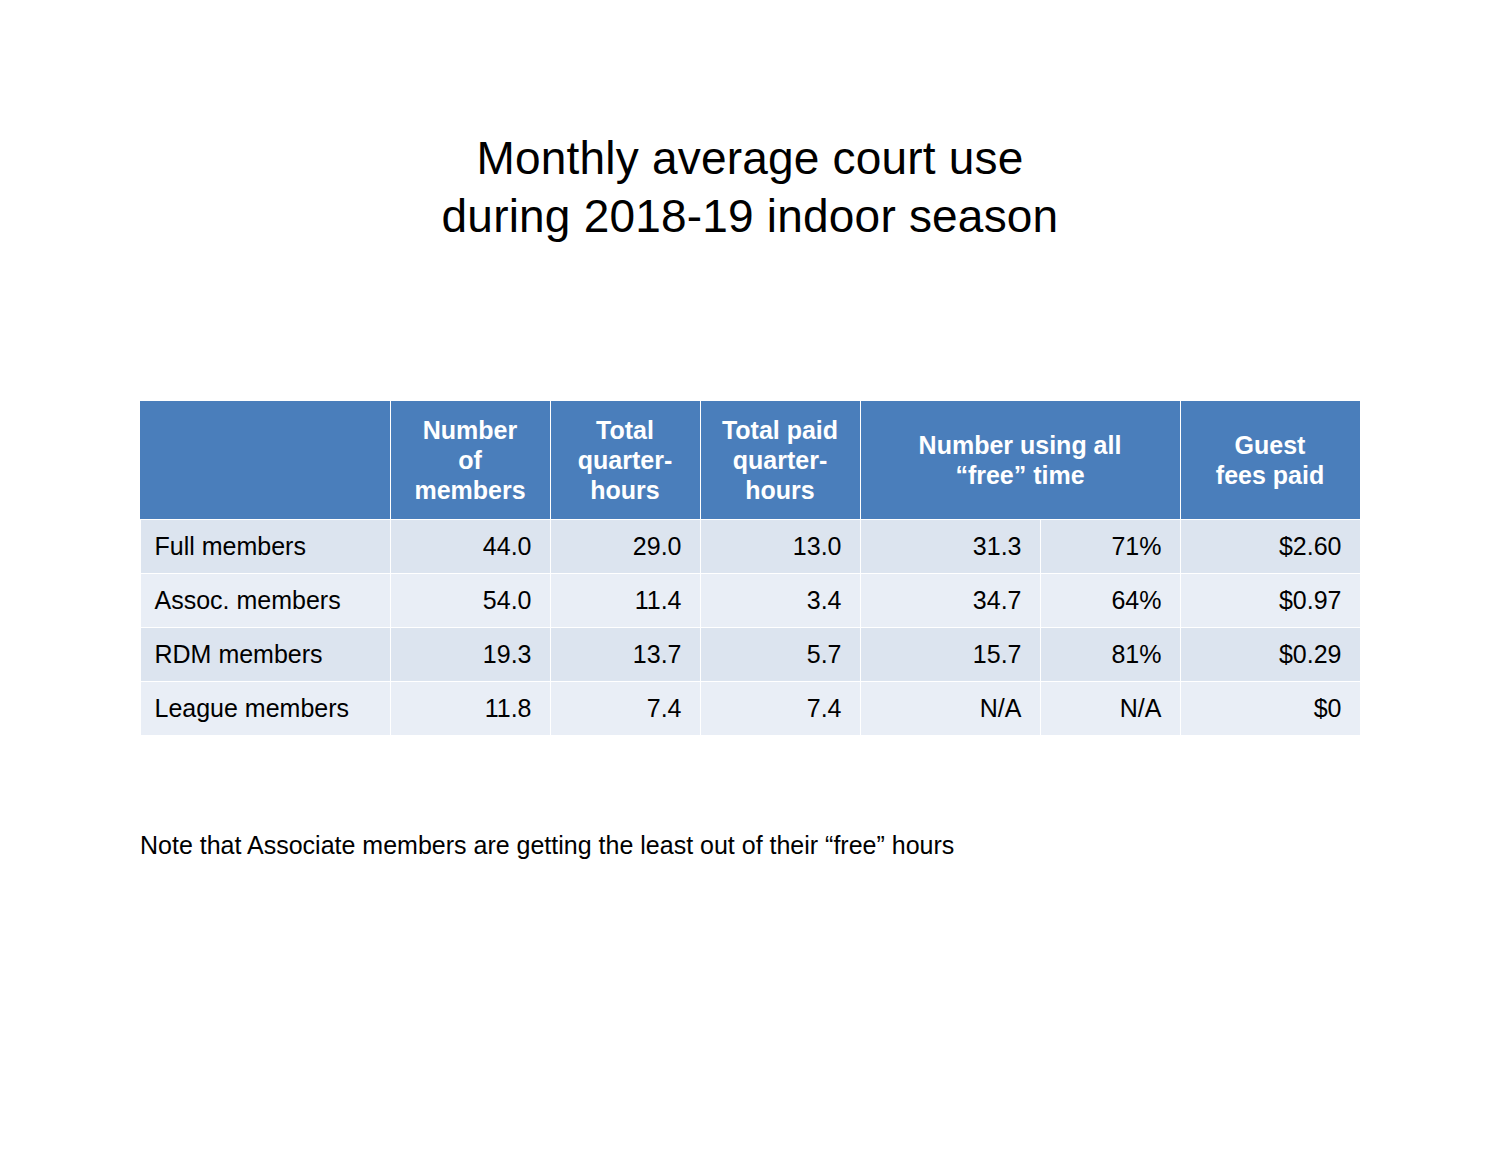Monthly average court use
during 2018-19 indoor season
| | Number of members | Total quarter- hours | Total paid quarter- hours | Number using all “free” time | Guest fees paid |
| --- | --- | --- | --- | --- | --- |
| Full members | 44.0 | 29.0 | 13.0 | 31.3 | 71% | $2.60 |
| Assoc. members | 54.0 | 11.4 | 3.4 | 34.7 | 64% | $0.97 |
| RDM members | 19.3 | 13.7 | 5.7 | 15.7 | 81% | $0.29 |
| League members | 11.8 | 7.4 | 7.4 | N/A | N/A | $0 |
Note that Associate members are getting the least out of their “free” hours